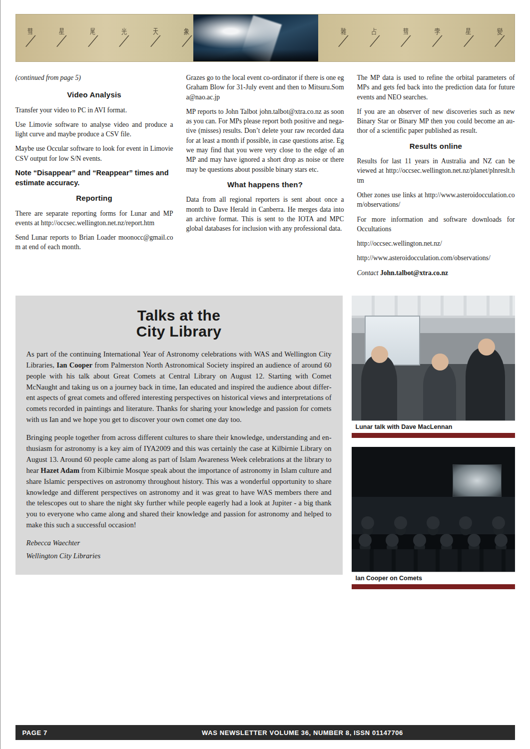彗⟋
星⟋
尾⟋
光⟋
天⟋
象⟋
占⟋
書⟋
雲⟋
氣⟋
雜⟋
占⟋
彗⟋
孛⟋
星⟋
變⟋
(continued from page 5)
Video Analysis
Transfer your video to PC in AVI format.
Use Limovie software to analyse video and produce a light curve and maybe produce a CSV file.
Maybe use Occular software to look for event in Limovie CSV output for low S/N events.
Note “Disappear” and “Reappear” times and estimate accuracy.
Reporting
There are separate reporting forms for Lunar and MP events at http://occsec.wellington.net.nz/report.htm
Send Lunar reports to Brian Loader moonocc@gmail.com at end of each month.
Grazes go to the local event co-ordinator if there is one eg Graham Blow for 31-July event and then to Mitsuru.Soma@nao.ac.jp
MP reports to John Talbot john.talbot@xtra.co.nz as soon as you can. For MPs please report both positive and negative (misses) results. Don’t delete your raw recorded data for at least a month if possible, in case questions arise. Eg we may find that you were very close to the edge of an MP and may have ignored a short drop as noise or there may be questions about possible binary stars etc.
What happens then?
Data from all regional reporters is sent about once a month to Dave Herald in Canberra. He merges data into an archive format. This is sent to the IOTA and MPC global databases for inclusion with any professional data.
The MP data is used to refine the orbital parameters of MPs and gets fed back into the prediction data for future events and NEO searches.
If you are an observer of new discoveries such as new Binary Star or Binary MP then you could become an author of a scientific paper published as result.
Results online
Results for last 11 years in Australia and NZ can be viewed at http://occsec.wellington.net.nz/planet/plnreslt.htm
Other zones use links at http://www.asteroidocculation.com/observations/
For more information and software downloads for Occultations
http://occsec.wellington.net.nz/
http://www.asteroidocculation.com/observations/
Contact John.talbot@xtra.co.nz
Talks at the
City Library
As part of the continuing International Year of Astronomy celebrations with WAS and Wellington City Libraries, Ian Cooper from Palmerston North Astronomical Society inspired an audience of around 60 people with his talk about Great Comets at Central Library on August 12. Starting with Comet McNaught and taking us on a journey back in time, Ian educated and inspired the audience about different aspects of great comets and offered interesting perspectives on historical views and interpretations of comets recorded in paintings and literature. Thanks for sharing your knowledge and passion for comets with us Ian and we hope you get to discover your own comet one day too.
Bringing people together from across different cultures to share their knowledge, understanding and enthusiasm for astronomy is a key aim of IYA2009 and this was certainly the case at Kilbirnie Library on August 13. Around 60 people came along as part of Islam Awareness Week celebrations at the library to hear Hazet Adam from Kilbirnie Mosque speak about the importance of astronomy in Islam culture and share Islamic perspectives on astronomy throughout history. This was a wonderful opportunity to share knowledge and different perspectives on astronomy and it was great to have WAS members there and the telescopes out to share the night sky further while people eagerly had a look at Jupiter - a big thank you to everyone who came along and shared their knowledge and passion for astronomy and helped to make this such a successful occasion!
Rebecca Waechter
Wellington City Libraries
Lunar talk with Dave MacLennan
Ian Cooper on Comets
PAGE 7
WAS NEWSLETTER VOLUME 36, NUMBER 8, ISSN 01147706